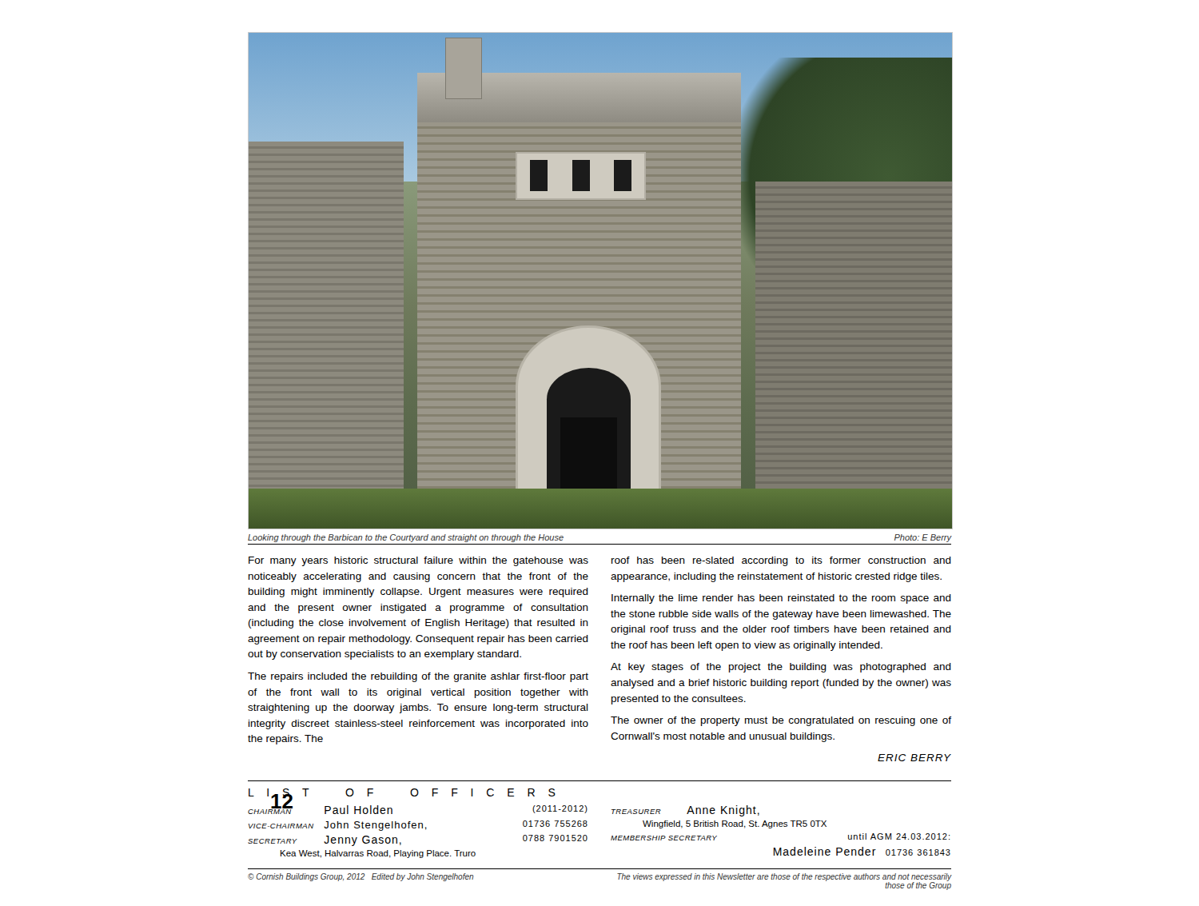Looking through the Barbican to the Courtyard and straight on through the House
Photo: E Berry
For many years historic structural failure within the gatehouse was noticeably accelerating and causing concern that the front of the building might imminently collapse. Urgent measures were required and the present owner instigated a programme of consultation (including the close involvement of English Heritage) that resulted in agreement on repair methodology. Consequent repair has been carried out by conservation specialists to an exemplary standard.
The repairs included the rebuilding of the granite ashlar first-floor part of the front wall to its original vertical position together with straightening up the doorway jambs. To ensure long-term structural integrity discreet stainless-steel reinforcement was incorporated into the repairs. The
roof has been re-slated according to its former construction and appearance, including the reinstatement of historic crested ridge tiles.
Internally the lime render has been reinstated to the room space and the stone rubble side walls of the gateway have been limewashed. The original roof truss and the older roof timbers have been retained and the roof has been left open to view as originally intended.
At key stages of the project the building was photographed and analysed and a brief historic building report (funded by the owner) was presented to the consultees.
The owner of the property must be congratulated on rescuing one of Cornwall's most notable and unusual buildings.
ERIC BERRY
L I S T O F O F F I C E R S
Chairman Paul Holden (2011-2012)
Vice-Chairman John Stengelhofen, 01736 755268
Secretary Jenny Gason, 0788 7901520
Kea West, Halvarras Road, Playing Place. Truro
Treasurer Anne Knight,
Wingfield, 5 British Road, St. Agnes TR5 0TX
Membership Secretary until AGM 24.03.2012:
Madeleine Pender 01736 361843
12
© Cornish Buildings Group, 2012 Edited by John Stengelhofen
The views expressed in this Newsletter are those of the respective authors and not necessarily those of the Group